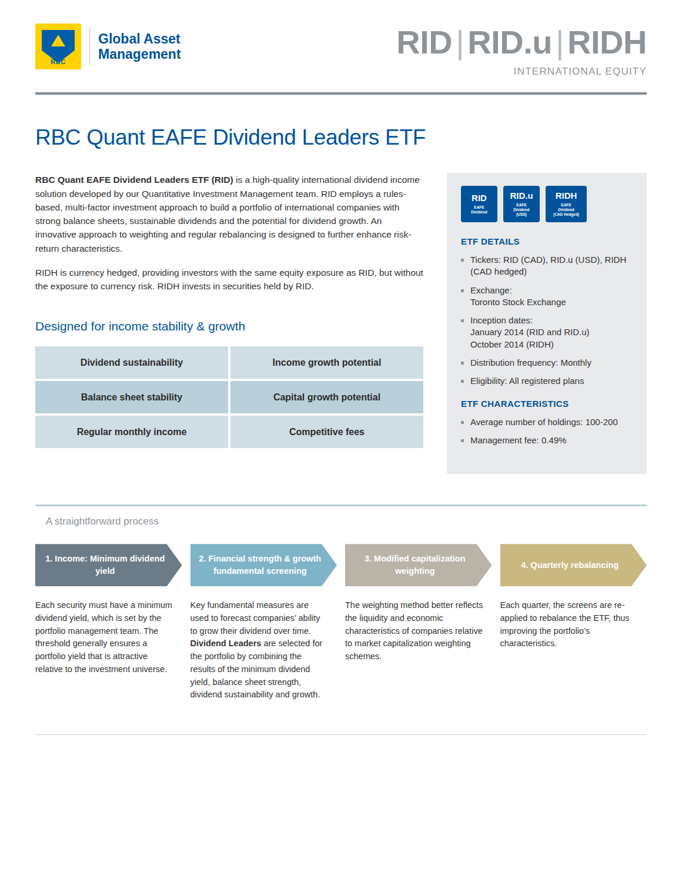RBC
Global Asset
Management
RID|RID.u|RIDH
INTERNATIONAL EQUITY
RBC Quant EAFE Dividend Leaders ETF
RBC Quant EAFE Dividend Leaders ETF (RID) is a high-quality international dividend income solution developed by our Quantitative Investment Management team. RID employs a rules-based, multi-factor investment approach to build a portfolio of international companies with strong balance sheets, sustainable dividends and the potential for dividend growth. An innovative approach to weighting and regular rebalancing is designed to further enhance risk-return characteristics.
RIDH is currency hedged, providing investors with the same equity exposure as RID, but without the exposure to currency risk. RIDH invests in securities held by RID.
Designed for income stability & growth
Dividend sustainability
Income growth potential
Balance sheet stability
Capital growth potential
Regular monthly income
Competitive fees
RID
EAFE
Dividend
RID.u
EAFE
Dividend
(USD)
RIDH
EAFE
Dividend
(CAD Hedged)
ETF DETAILS
Tickers: RID (CAD), RID.u (USD), RIDH (CAD hedged)
Exchange:
Toronto Stock Exchange
Inception dates:
January 2014 (RID and RID.u)
October 2014 (RIDH)
Distribution frequency: Monthly
Eligibility: All registered plans
ETF CHARACTERISTICS
Average number of holdings: 100-200
Management fee: 0.49%
A straightforward process
1. Income: Minimum dividend yield
2. Financial strength & growth fundamental screening
3. Modified capitalization weighting
4. Quarterly rebalancing
Each security must have a minimum dividend yield, which is set by the portfolio management team. The threshold generally ensures a portfolio yield that is attractive relative to the investment universe.
Key fundamental measures are used to forecast companies’ ability to grow their dividend over time. Dividend Leaders are selected for the portfolio by combining the results of the minimum dividend yield, balance sheet strength, dividend sustainability and growth.
The weighting method better reflects the liquidity and economic characteristics of companies relative to market capitalization weighting schemes.
Each quarter, the screens are re-applied to rebalance the ETF, thus improving the portfolio’s characteristics.